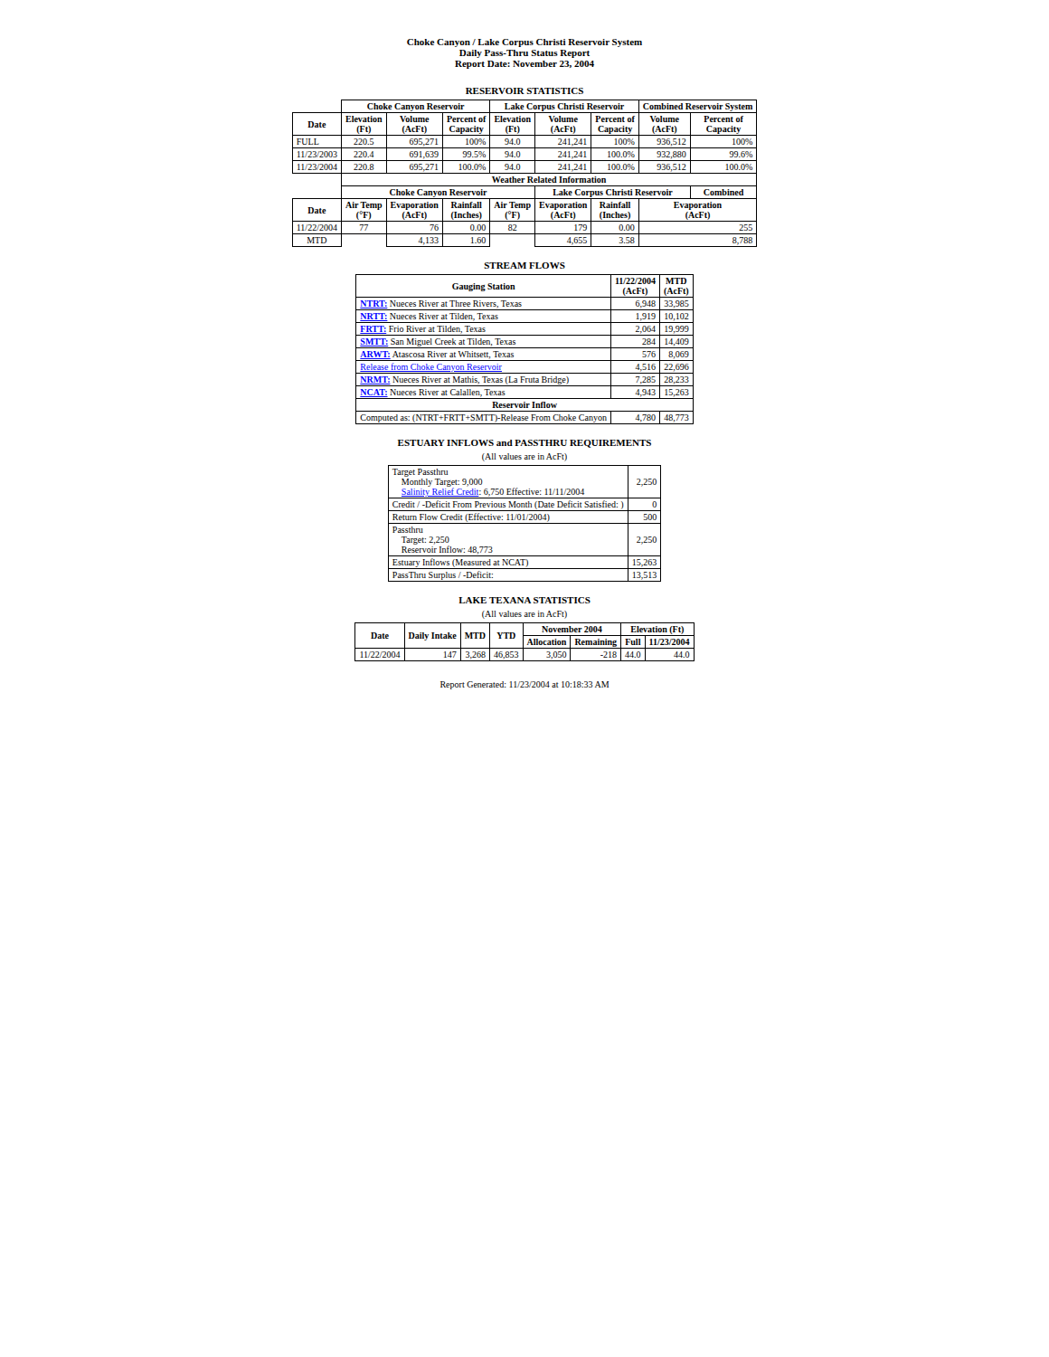Choke Canyon / Lake Corpus Christi Reservoir System
Daily Pass-Thru Status Report
Report Date: November 23, 2004
RESERVOIR STATISTICS
| | Choke Canyon Reservoir | Lake Corpus Christi Reservoir | Combined Reservoir System |
| Date | Elevation (Ft) | Volume (AcFt) | Percent of Capacity | Elevation (Ft) | Volume (AcFt) | Percent of Capacity | Volume (AcFt) | Percent of Capacity |
| FULL | 220.5 | 695,271 | 100% | 94.0 | 241,241 | 100% | 936,512 | 100% |
| 11/23/2003 | 220.4 | 691,639 | 99.5% | 94.0 | 241,241 | 100.0% | 932,880 | 99.6% |
| 11/23/2004 | 220.8 | 695,271 | 100.0% | 94.0 | 241,241 | 100.0% | 936,512 | 100.0% |
| | Weather Related Information |
| | Choke Canyon Reservoir | Lake Corpus Christi Reservoir | Combined |
| Date | Air Temp (°F) | Evaporation (AcFt) | Rainfall (Inches) | Air Temp (°F) | Evaporation (AcFt) | Rainfall (Inches) | Evaporation (AcFt) |
| 11/22/2004 | 77 | 76 | 0.00 | 82 | 179 | 0.00 | 255 |
| MTD | | 4,133 | 1.60 | | 4,655 | 3.58 | 8,788 |
STREAM FLOWS
| Gauging Station | 11/22/2004 (AcFt) | MTD (AcFt) |
| --- | --- | --- |
| NTRT: Nueces River at Three Rivers, Texas | 6,948 | 33,985 |
| NRTT: Nueces River at Tilden, Texas | 1,919 | 10,102 |
| FRTT: Frio River at Tilden, Texas | 2,064 | 19,999 |
| SMTT: San Miguel Creek at Tilden, Texas | 284 | 14,409 |
| ARWT: Atascosa River at Whitsett, Texas | 576 | 8,069 |
| Release from Choke Canyon Reservoir | 4,516 | 22,696 |
| NRMT: Nueces River at Mathis, Texas (La Fruta Bridge) | 7,285 | 28,233 |
| NCAT: Nueces River at Calallen, Texas | 4,943 | 15,263 |
| Reservoir Inflow |
| Computed as: (NTRT+FRTT+SMTT)-Release From Choke Canyon | 4,780 | 48,773 |
ESTUARY INFLOWS and PASSTHRU REQUIREMENTS
(All values are in AcFt)
| Target Passthru Monthly Target: 9,000 Salinity Relief Credit : 6,750 Effective: 11/11/2004 | 2,250 |
| Credit / -Deficit From Previous Month (Date Deficit Satisfied: ) | 0 |
| Return Flow Credit (Effective: 11/01/2004) | 500 |
| Passthru Target: 2,250 Reservoir Inflow: 48,773 | 2,250 |
| Estuary Inflows (Measured at NCAT) | 15,263 |
| PassThru Surplus / -Deficit: | 13,513 |
LAKE TEXANA STATISTICS
(All values are in AcFt)
| Date | Daily Intake | MTD | YTD | November 2004 | Elevation (Ft) |
| --- | --- | --- | --- | --- | --- |
| Allocation | Remaining | Full | 11/23/2004 |
| 11/22/2004 | 147 | 3,268 | 46,853 | 3,050 | -218 | 44.0 | 44.0 |
Report Generated: 11/23/2004 at 10:18:33 AM